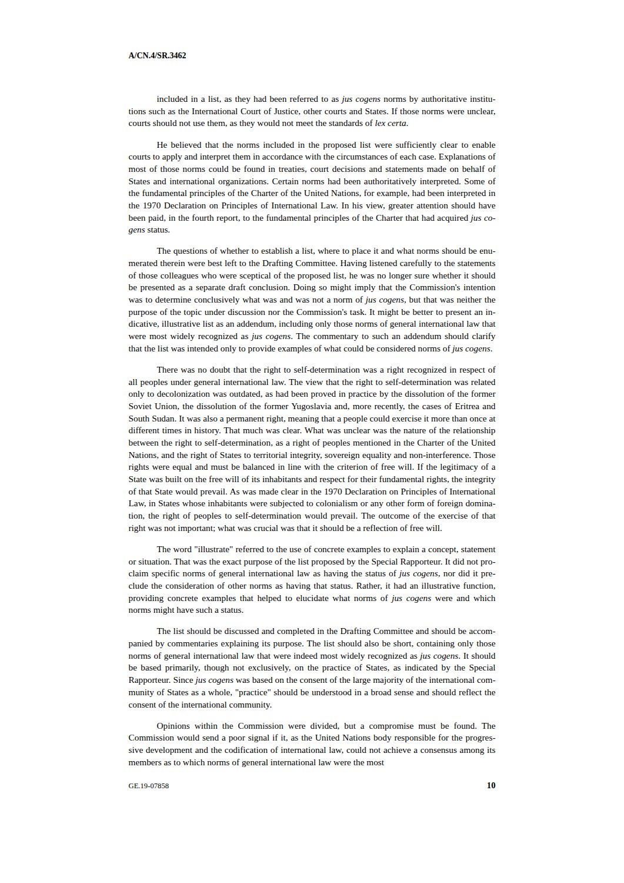A/CN.4/SR.3462
included in a list, as they had been referred to as jus cogens norms by authoritative institutions such as the International Court of Justice, other courts and States. If those norms were unclear, courts should not use them, as they would not meet the standards of lex certa.
He believed that the norms included in the proposed list were sufficiently clear to enable courts to apply and interpret them in accordance with the circumstances of each case. Explanations of most of those norms could be found in treaties, court decisions and statements made on behalf of States and international organizations. Certain norms had been authoritatively interpreted. Some of the fundamental principles of the Charter of the United Nations, for example, had been interpreted in the 1970 Declaration on Principles of International Law. In his view, greater attention should have been paid, in the fourth report, to the fundamental principles of the Charter that had acquired jus cogens status.
The questions of whether to establish a list, where to place it and what norms should be enumerated therein were best left to the Drafting Committee. Having listened carefully to the statements of those colleagues who were sceptical of the proposed list, he was no longer sure whether it should be presented as a separate draft conclusion. Doing so might imply that the Commission's intention was to determine conclusively what was and was not a norm of jus cogens, but that was neither the purpose of the topic under discussion nor the Commission's task. It might be better to present an indicative, illustrative list as an addendum, including only those norms of general international law that were most widely recognized as jus cogens. The commentary to such an addendum should clarify that the list was intended only to provide examples of what could be considered norms of jus cogens.
There was no doubt that the right to self-determination was a right recognized in respect of all peoples under general international law. The view that the right to self-determination was related only to decolonization was outdated, as had been proved in practice by the dissolution of the former Soviet Union, the dissolution of the former Yugoslavia and, more recently, the cases of Eritrea and South Sudan. It was also a permanent right, meaning that a people could exercise it more than once at different times in history. That much was clear. What was unclear was the nature of the relationship between the right to self-determination, as a right of peoples mentioned in the Charter of the United Nations, and the right of States to territorial integrity, sovereign equality and non-interference. Those rights were equal and must be balanced in line with the criterion of free will. If the legitimacy of a State was built on the free will of its inhabitants and respect for their fundamental rights, the integrity of that State would prevail. As was made clear in the 1970 Declaration on Principles of International Law, in States whose inhabitants were subjected to colonialism or any other form of foreign domination, the right of peoples to self-determination would prevail. The outcome of the exercise of that right was not important; what was crucial was that it should be a reflection of free will.
The word "illustrate" referred to the use of concrete examples to explain a concept, statement or situation. That was the exact purpose of the list proposed by the Special Rapporteur. It did not proclaim specific norms of general international law as having the status of jus cogens, nor did it preclude the consideration of other norms as having that status. Rather, it had an illustrative function, providing concrete examples that helped to elucidate what norms of jus cogens were and which norms might have such a status.
The list should be discussed and completed in the Drafting Committee and should be accompanied by commentaries explaining its purpose. The list should also be short, containing only those norms of general international law that were indeed most widely recognized as jus cogens. It should be based primarily, though not exclusively, on the practice of States, as indicated by the Special Rapporteur. Since jus cogens was based on the consent of the large majority of the international community of States as a whole, "practice" should be understood in a broad sense and should reflect the consent of the international community.
Opinions within the Commission were divided, but a compromise must be found. The Commission would send a poor signal if it, as the United Nations body responsible for the progressive development and the codification of international law, could not achieve a consensus among its members as to which norms of general international law were the most
GE.19-07858 10